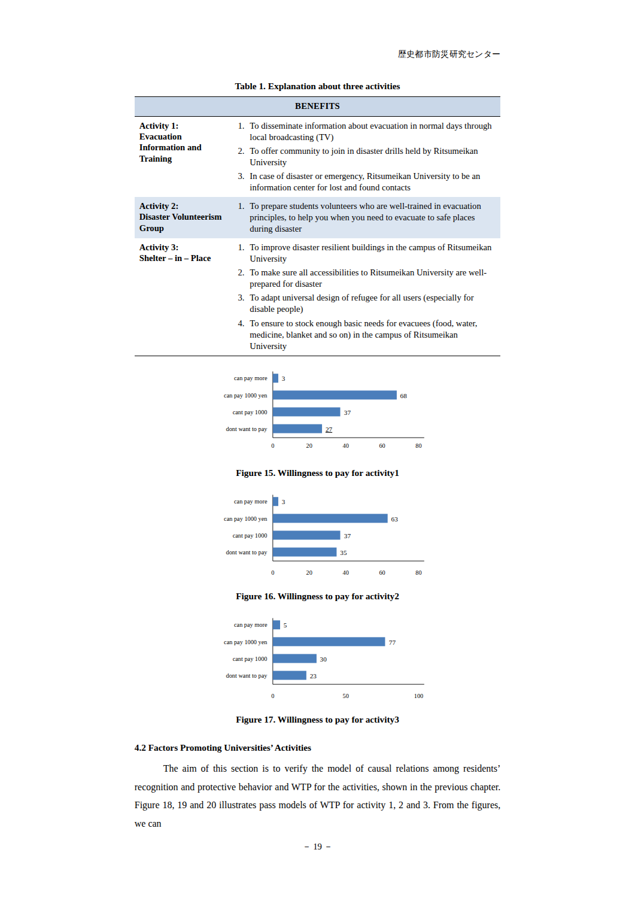歴史都市防災研究センター
Table 1. Explanation about three activities
| BENEFITS |
| Activity 1: Evacuation Information and Training | To disseminate information about evacuation in normal days through local broadcasting (TV) To offer community to join in disaster drills held by Ritsumeikan University In case of disaster or emergency, Ritsumeikan University to be an information center for lost and found contacts |
| Activity 2: Disaster Volunteerism Group | To prepare students volunteers who are well-trained in evacuation principles, to help you when you need to evacuate to safe places during disaster |
| Activity 3: Shelter – in – Place | To improve disaster resilient buildings in the campus of Ritsumeikan University To make sure all accessibilities to Ritsumeikan University are well-prepared for disaster To adapt universal design of refugee for all users (especially for disable people) To ensure to stock enough basic needs for evacuees (food, water, medicine, blanket and so on) in the campus of Ritsumeikan University |
can pay more can pay 1000 yen cant pay 1000 dont want to pay 3 68 37 27 0 20 40 60 80
Figure 15. Willingness to pay for activity1
can pay more can pay 1000 yen cant pay 1000 dont want to pay 3 63 37 35 0 20 40 60 80
Figure 16. Willingness to pay for activity2
can pay more can pay 1000 yen cant pay 1000 dont want to pay 5 77 30 23 0 50 100
Figure 17. Willingness to pay for activity3
4.2 Factors Promoting Universities’ Activities
The aim of this section is to verify the model of causal relations among residents’ recognition and protective behavior and WTP for the activities, shown in the previous chapter. Figure 18, 19 and 20 illustrates pass models of WTP for activity 1, 2 and 3. From the figures, we can
－ 19 －